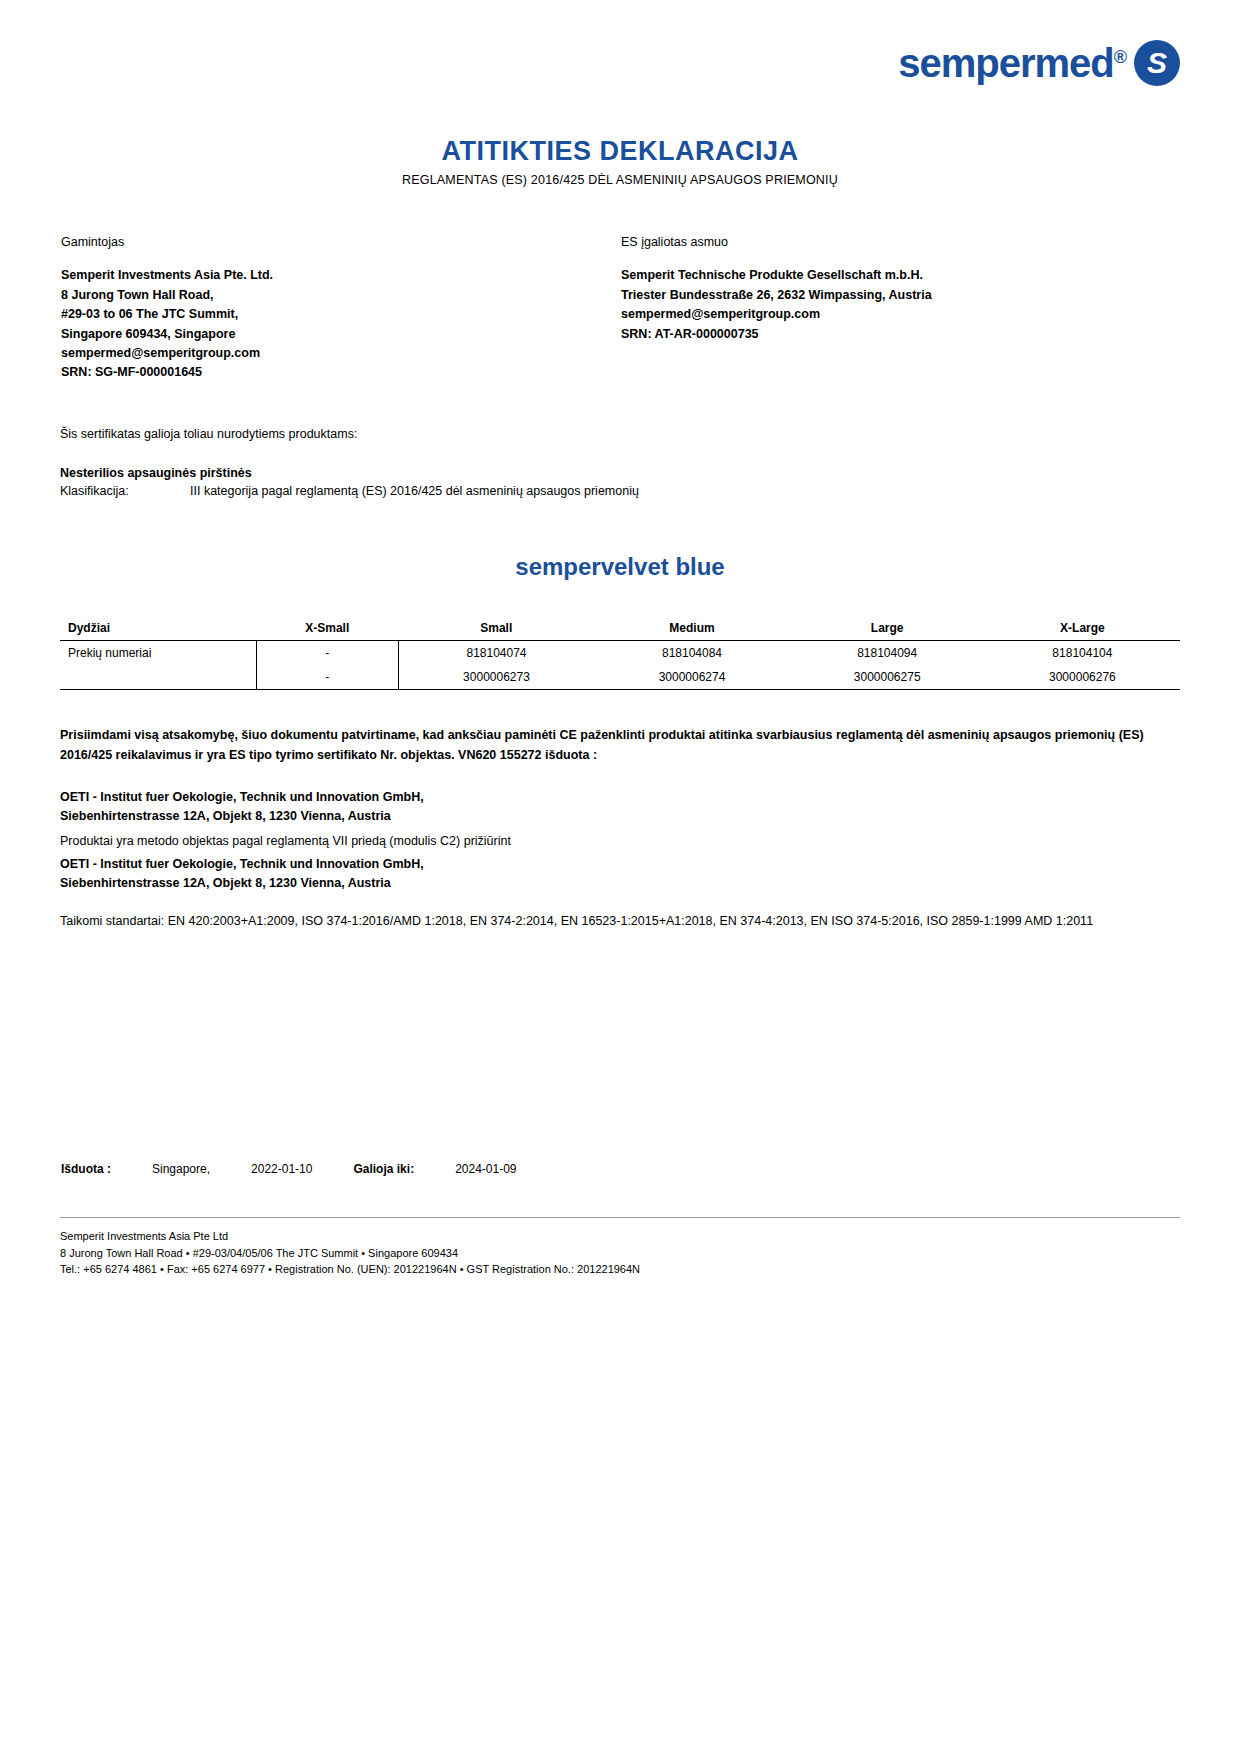sempermed®S
ATITIKTIES DEKLARACIJA
REGLAMENTAS (ES) 2016/425 DĖL ASMENINIŲ APSAUGOS PRIEMONIŲ
| Gamintojas Semperit Investments Asia Pte. Ltd. 8 Jurong Town Hall Road, #29-03 to 06 The JTC Summit, Singapore 609434, Singapore sempermed@semperitgroup.com SRN: SG-MF-000001645 | ES įgaliotas asmuo Semperit Technische Produkte Gesellschaft m.b.H. Triester Bundesstraße 26, 2632 Wimpassing, Austria sempermed@semperitgroup.com SRN: AT-AR-000000735 |
Šis sertifikatas galioja toliau nurodytiems produktams:
Nesterilios apsauginės pirštinės
Klasifikacija: III kategorija pagal reglamentą (ES) 2016/425 dėl asmeninių apsaugos priemonių
sempervelvet blue
| Dydžiai | X-Small | Small | Medium | Large | X-Large |
| --- | --- | --- | --- | --- | --- |
| Prekių numeriai | - | 818104074 | 818104084 | 818104094 | 818104104 |
| | - | 3000006273 | 3000006274 | 3000006275 | 3000006276 |
Prisiimdami visą atsakomybę, šiuo dokumentu patvirtiname, kad anksčiau paminėti CE paženklinti produktai atitinka svarbiausius reglamentą dėl asmeninių apsaugos priemonių (ES) 2016/425 reikalavimus ir yra ES tipo tyrimo sertifikato Nr. objektas. VN620 155272 išduota :
OETI - Institut fuer Oekologie, Technik und Innovation GmbH,
Siebenhirtenstrasse 12A, Objekt 8, 1230 Vienna, Austria
Produktai yra metodo objektas pagal reglamentą VII priedą (modulis C2) prižiūrint
OETI - Institut fuer Oekologie, Technik und Innovation GmbH,
Siebenhirtenstrasse 12A, Objekt 8, 1230 Vienna, Austria
Taikomi standartai: EN 420:2003+A1:2009, ISO 374-1:2016/AMD 1:2018, EN 374-2:2014, EN 16523-1:2015+A1:2018, EN 374-4:2013, EN ISO 374-5:2016, ISO 2859-1:1999 AMD 1:2011
| Išduota : | Singapore, | 2022-01-10 | Galioja iki: | 2024-01-09 |
Semperit Investments Asia Pte Ltd
8 Jurong Town Hall Road • #29-03/04/05/06 The JTC Summit • Singapore 609434
Tel.: +65 6274 4861 • Fax: +65 6274 6977 • Registration No. (UEN): 201221964N • GST Registration No.: 201221964N